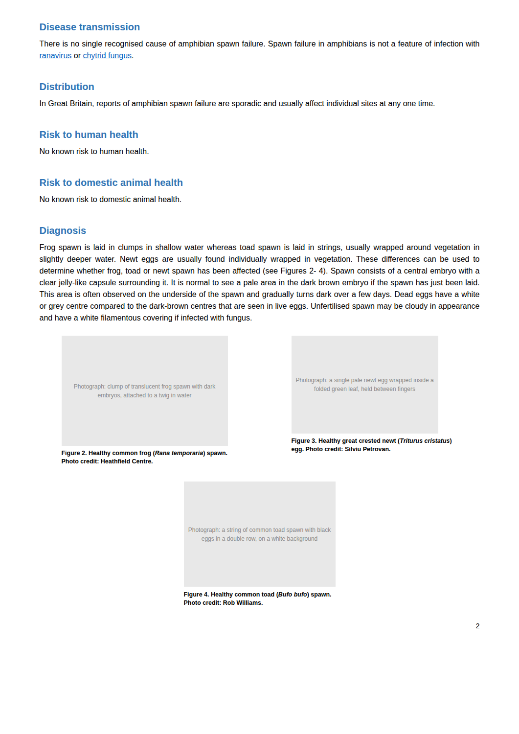Disease transmission
There is no single recognised cause of amphibian spawn failure. Spawn failure in amphibians is not a feature of infection with ranavirus or chytrid fungus.
Distribution
In Great Britain, reports of amphibian spawn failure are sporadic and usually affect individual sites at any one time.
Risk to human health
No known risk to human health.
Risk to domestic animal health
No known risk to domestic animal health.
Diagnosis
Frog spawn is laid in clumps in shallow water whereas toad spawn is laid in strings, usually wrapped around vegetation in slightly deeper water. Newt eggs are usually found individually wrapped in vegetation. These differences can be used to determine whether frog, toad or newt spawn has been affected (see Figures 2- 4). Spawn consists of a central embryo with a clear jelly-like capsule surrounding it. It is normal to see a pale area in the dark brown embryo if the spawn has just been laid. This area is often observed on the underside of the spawn and gradually turns dark over a few days. Dead eggs have a white or grey centre compared to the dark-brown centres that are seen in live eggs. Unfertilised spawn may be cloudy in appearance and have a white filamentous covering if infected with fungus.
Photograph: clump of translucent frog spawn with dark embryos, attached to a twig in water
Figure 2. Healthy common frog (Rana temporaria) spawn. Photo credit: Heathfield Centre.
Photograph: a single pale newt egg wrapped inside a folded green leaf, held between fingers
Figure 3. Healthy great crested newt (Triturus cristatus) egg. Photo credit: Silviu Petrovan.
Photograph: a string of common toad spawn with black eggs in a double row, on a white background
Figure 4. Healthy common toad (Bufo bufo) spawn. Photo credit: Rob Williams.
2